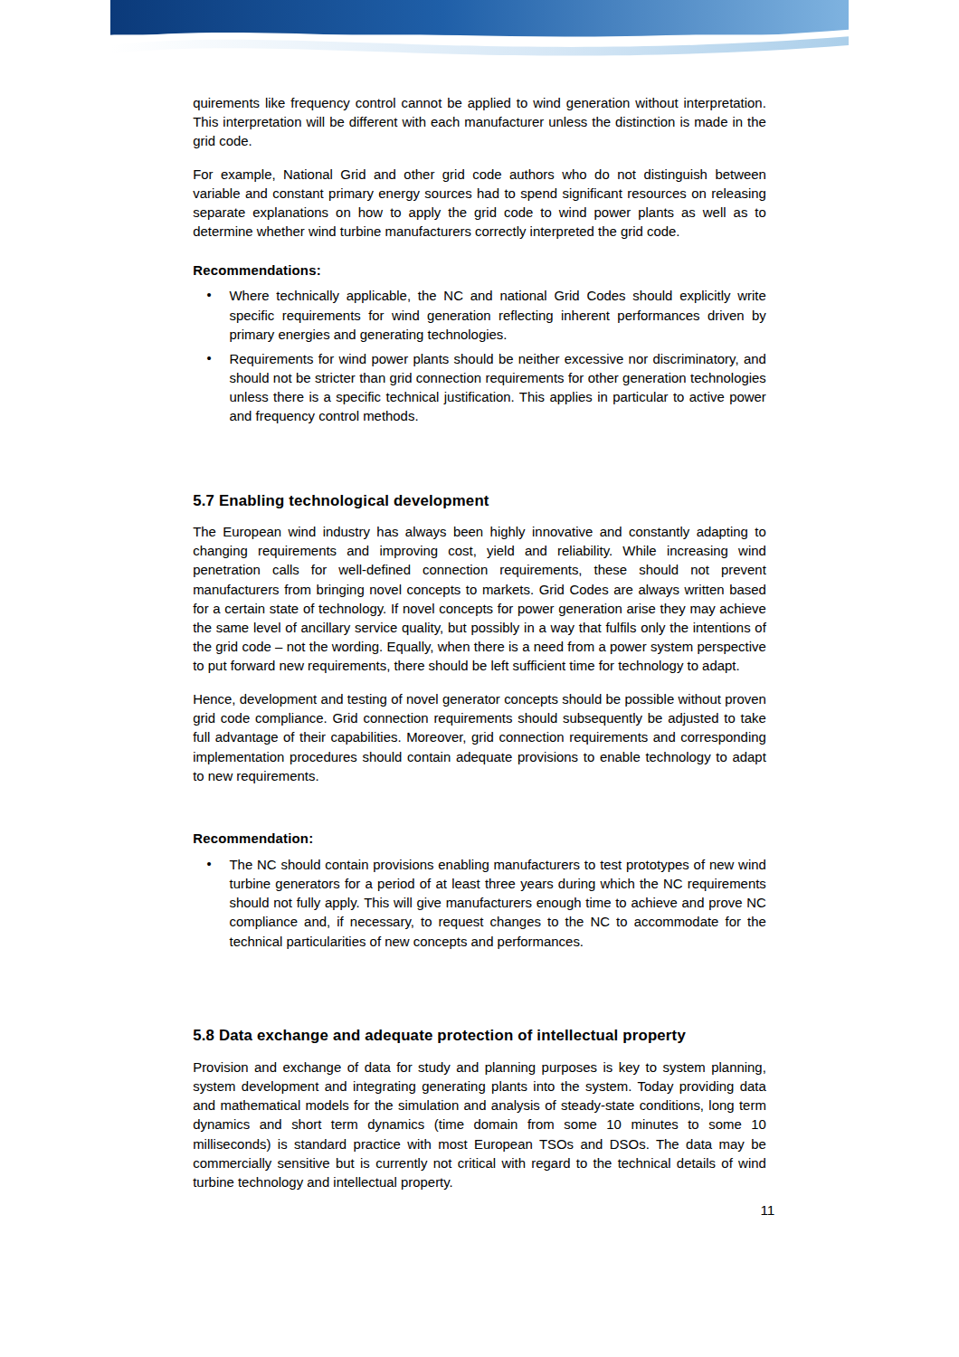quirements like frequency control cannot be applied to wind generation without interpretation. This interpretation will be different with each manufacturer unless the distinction is made in the grid code.
For example, National Grid and other grid code authors who do not distinguish between variable and constant primary energy sources had to spend significant resources on releasing separate explanations on how to apply the grid code to wind power plants as well as to determine whether wind turbine manufacturers correctly interpreted the grid code.
Recommendations:
Where technically applicable, the NC and national Grid Codes should explicitly write specific requirements for wind generation reflecting inherent performances driven by primary energies and generating technologies.
Requirements for wind power plants should be neither excessive nor discriminatory, and should not be stricter than grid connection requirements for other generation technologies unless there is a specific technical justification. This applies in particular to active power and frequency control methods.
5.7 Enabling technological development
The European wind industry has always been highly innovative and constantly adapting to changing requirements and improving cost, yield and reliability. While increasing wind penetration calls for well-defined connection requirements, these should not prevent manufacturers from bringing novel concepts to markets. Grid Codes are always written based for a certain state of technology. If novel concepts for power generation arise they may achieve the same level of ancillary service quality, but possibly in a way that fulfils only the intentions of the grid code – not the wording. Equally, when there is a need from a power system perspective to put forward new requirements, there should be left sufficient time for technology to adapt.
Hence, development and testing of novel generator concepts should be possible without proven grid code compliance. Grid connection requirements should subsequently be adjusted to take full advantage of their capabilities. Moreover, grid connection requirements and corresponding implementation procedures should contain adequate provisions to enable technology to adapt to new requirements.
Recommendation:
The NC should contain provisions enabling manufacturers to test prototypes of new wind turbine generators for a period of at least three years during which the NC requirements should not fully apply. This will give manufacturers enough time to achieve and prove NC compliance and, if necessary, to request changes to the NC to accommodate for the technical particularities of new concepts and performances.
5.8 Data exchange and adequate protection of intellectual property
Provision and exchange of data for study and planning purposes is key to system planning, system development and integrating generating plants into the system. Today providing data and mathematical models for the simulation and analysis of steady-state conditions, long term dynamics and short term dynamics (time domain from some 10 minutes to some 10 milliseconds) is standard practice with most European TSOs and DSOs. The data may be commercially sensitive but is currently not critical with regard to the technical details of wind turbine technology and intellectual property.
11